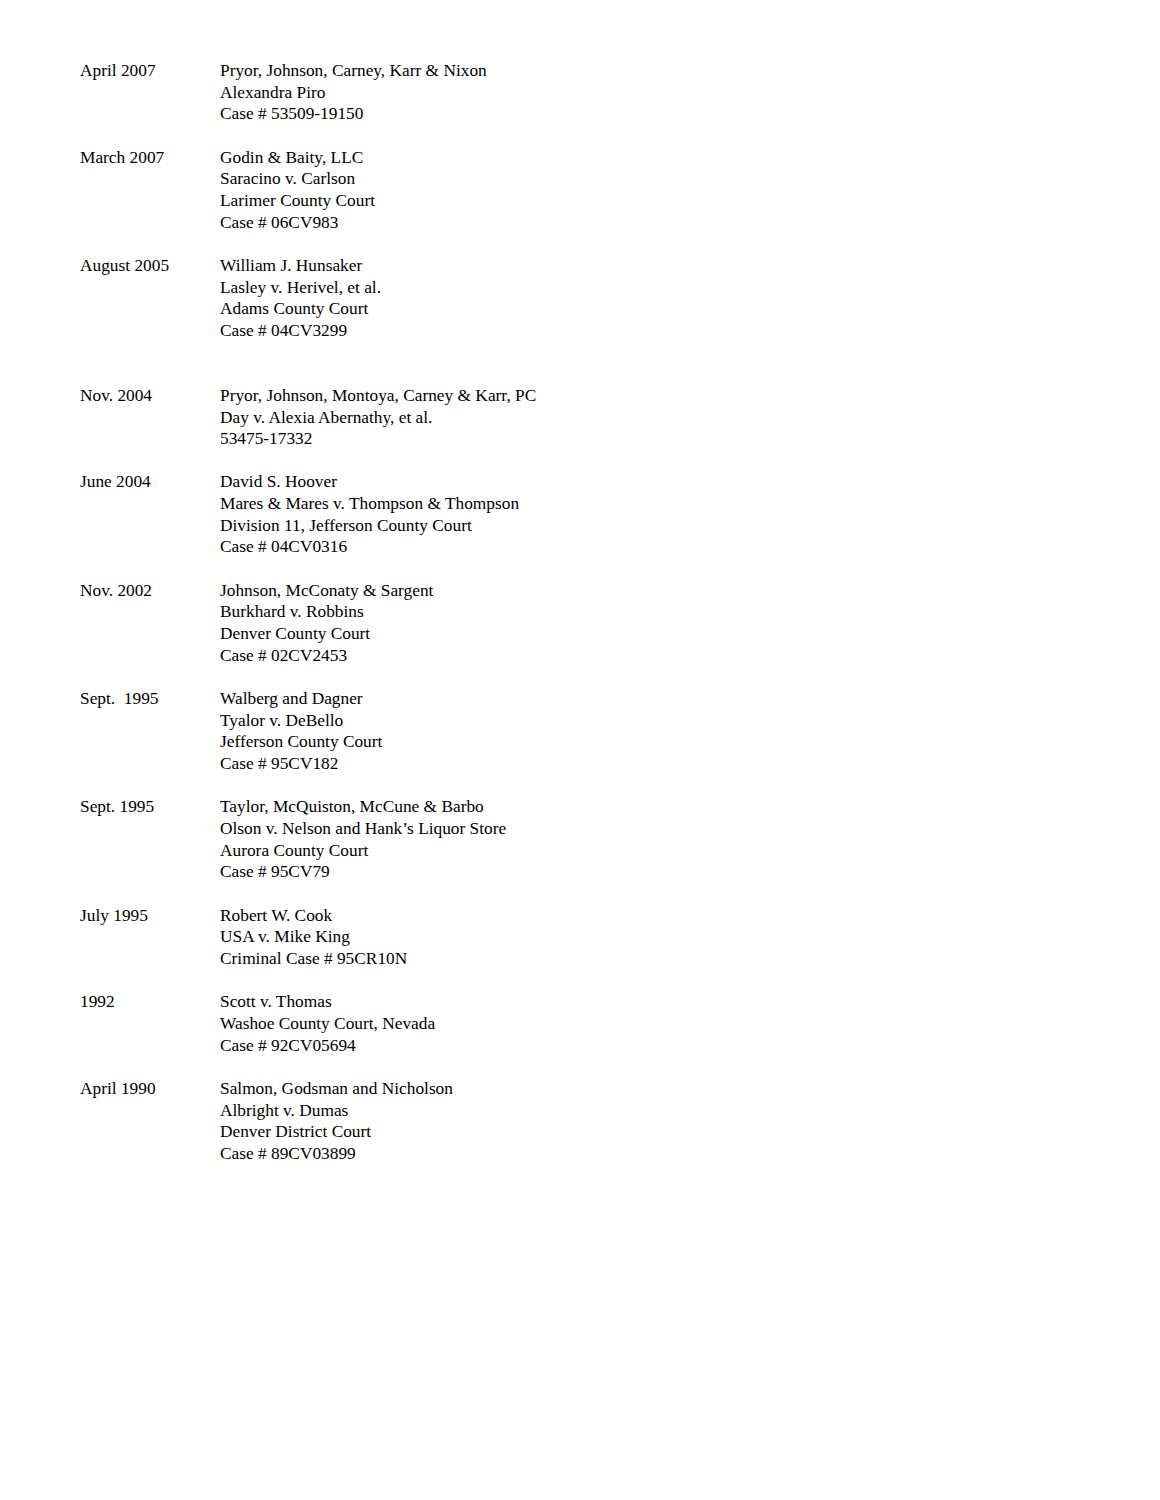| April 2007 | Pryor, Johnson, Carney, Karr & Nixon Alexandra Piro Case # 53509-19150 |
| March 2007 | Godin & Baity, LLC Saracino v. Carlson Larimer County Court Case # 06CV983 |
| August 2005 | William J. Hunsaker Lasley v. Herivel, et al. Adams County Court Case # 04CV3299 |
| Nov. 2004 | Pryor, Johnson, Montoya, Carney & Karr, PC Day v. Alexia Abernathy, et al. 53475-17332 |
| June 2004 | David S. Hoover Mares & Mares v. Thompson & Thompson Division 11, Jefferson County Court Case # 04CV0316 |
| Nov. 2002 | Johnson, McConaty & Sargent Burkhard v. Robbins Denver County Court Case # 02CV2453 |
| Sept. 1995 | Walberg and Dagner Tyalor v. DeBello Jefferson County Court Case # 95CV182 |
| Sept. 1995 | Taylor, McQuiston, McCune & Barbo Olson v. Nelson and Hank’s Liquor Store Aurora County Court Case # 95CV79 |
| July 1995 | Robert W. Cook USA v. Mike King Criminal Case # 95CR10N |
| 1992 | Scott v. Thomas Washoe County Court, Nevada Case # 92CV05694 |
| April 1990 | Salmon, Godsman and Nicholson Albright v. Dumas Denver District Court Case # 89CV03899 |